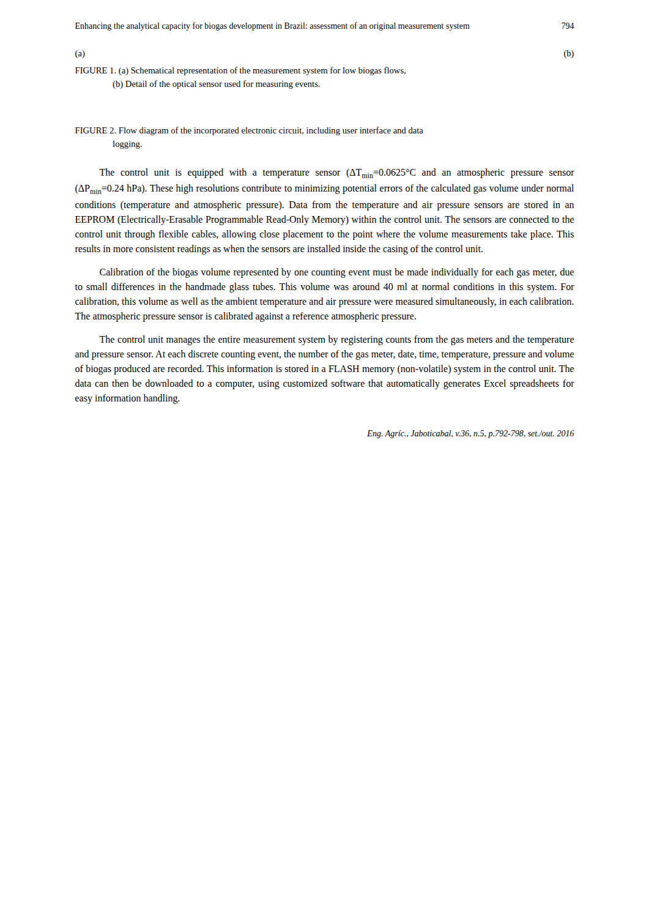Enhancing the analytical capacity for biogas development in Brazil: assessment of an original measurement system
794
(a) (b)
FIGURE 1. (a) Schematical representation of the measurement system for low biogas flows, (b) Detail of the optical sensor used for measuring events.
FIGURE 2. Flow diagram of the incorporated electronic circuit, including user interface and data logging.
The control unit is equipped with a temperature sensor (ΔTmin=0.0625°C and an atmospheric pressure sensor (ΔPmin=0.24 hPa). These high resolutions contribute to minimizing potential errors of the calculated gas volume under normal conditions (temperature and atmospheric pressure). Data from the temperature and air pressure sensors are stored in an EEPROM (Electrically-Erasable Programmable Read-Only Memory) within the control unit. The sensors are connected to the control unit through flexible cables, allowing close placement to the point where the volume measurements take place. This results in more consistent readings as when the sensors are installed inside the casing of the control unit.
Calibration of the biogas volume represented by one counting event must be made individually for each gas meter, due to small differences in the handmade glass tubes. This volume was around 40 ml at normal conditions in this system. For calibration, this volume as well as the ambient temperature and air pressure were measured simultaneously, in each calibration. The atmospheric pressure sensor is calibrated against a reference atmospheric pressure.
The control unit manages the entire measurement system by registering counts from the gas meters and the temperature and pressure sensor. At each discrete counting event, the number of the gas meter, date, time, temperature, pressure and volume of biogas produced are recorded. This information is stored in a FLASH memory (non-volatile) system in the control unit. The data can then be downloaded to a computer, using customized software that automatically generates Excel spreadsheets for easy information handling.
Eng. Agríc., Jaboticabal, v.36, n.5, p.792-798, set./out. 2016